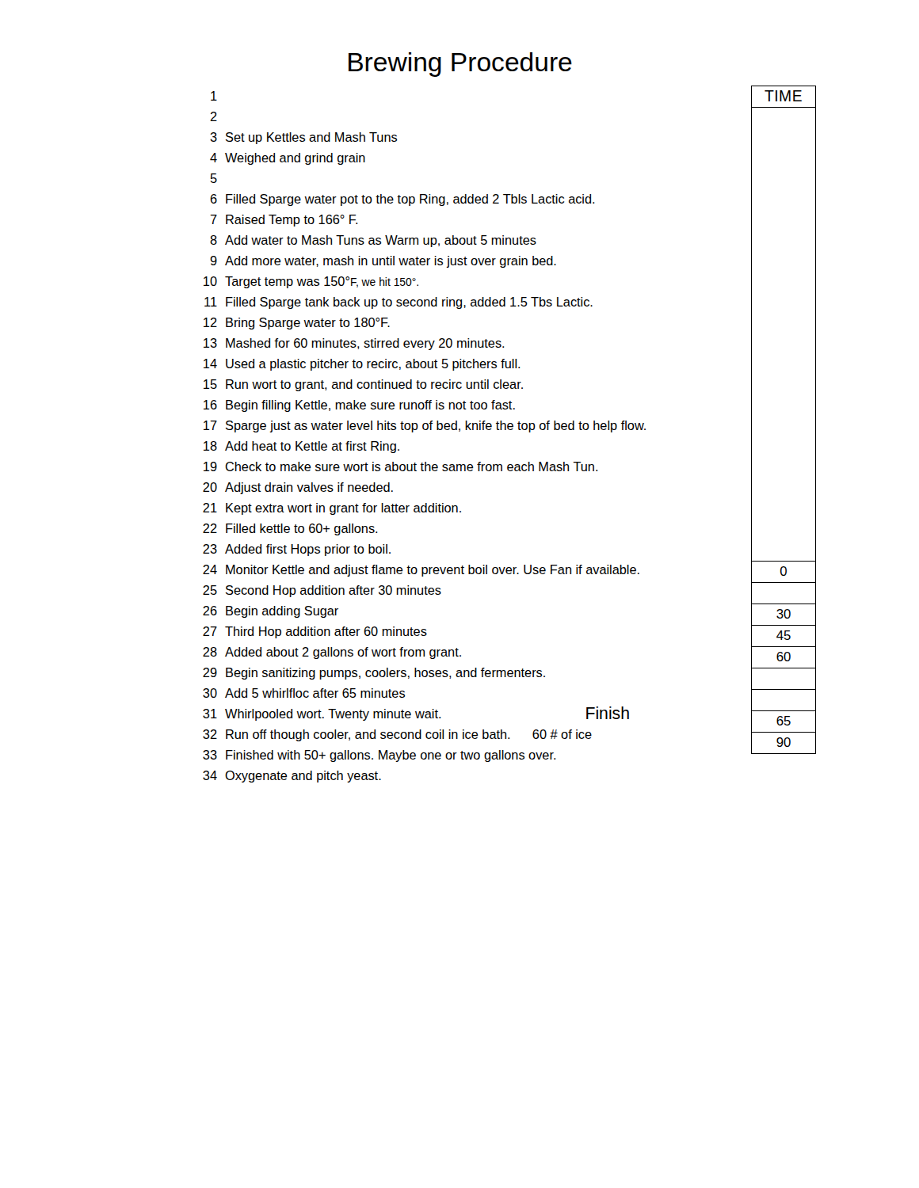Brewing Procedure
TIME
0
30
45
60
65
90
Set up Kettles and Mash Tuns
Weighed and grind grain
Filled Sparge water pot to the top Ring, added 2 Tbls Lactic acid.
Raised Temp to 166° F.
Add water to Mash Tuns as Warm up, about 5 minutes
Add more water, mash in until water is just over grain bed.
Target temp was 150°F, we hit 150°.
Filled Sparge tank back up to second ring, added 1.5 Tbs Lactic.
Bring Sparge water to 180°F.
Mashed for 60 minutes, stirred every 20 minutes.
Used a plastic pitcher to recirc, about 5 pitchers full.
Run wort to grant, and continued to recirc until clear.
Begin filling Kettle, make sure runoff is not too fast.
Sparge just as water level hits top of bed, knife the top of bed to help flow.
Add heat to Kettle at first Ring.
Check to make sure wort is about the same from each Mash Tun.
Adjust drain valves if needed.
Kept extra wort in grant for latter addition.
Filled kettle to 60+ gallons.
Added first Hops prior to boil.
Monitor Kettle and adjust flame to prevent boil over. Use Fan if available.
Second Hop addition after 30 minutes
Begin adding Sugar
Third Hop addition after 60 minutes
Added about 2 gallons of wort from grant.
Begin sanitizing pumps, coolers, hoses, and fermenters.
Add 5 whirlfloc after 65 minutes
Whirlpooled wort. Twenty minute wait. Finish
Run off though cooler, and second coil in ice bath. 60 # of ice
Finished with 50+ gallons. Maybe one or two gallons over.
Oxygenate and pitch yeast.